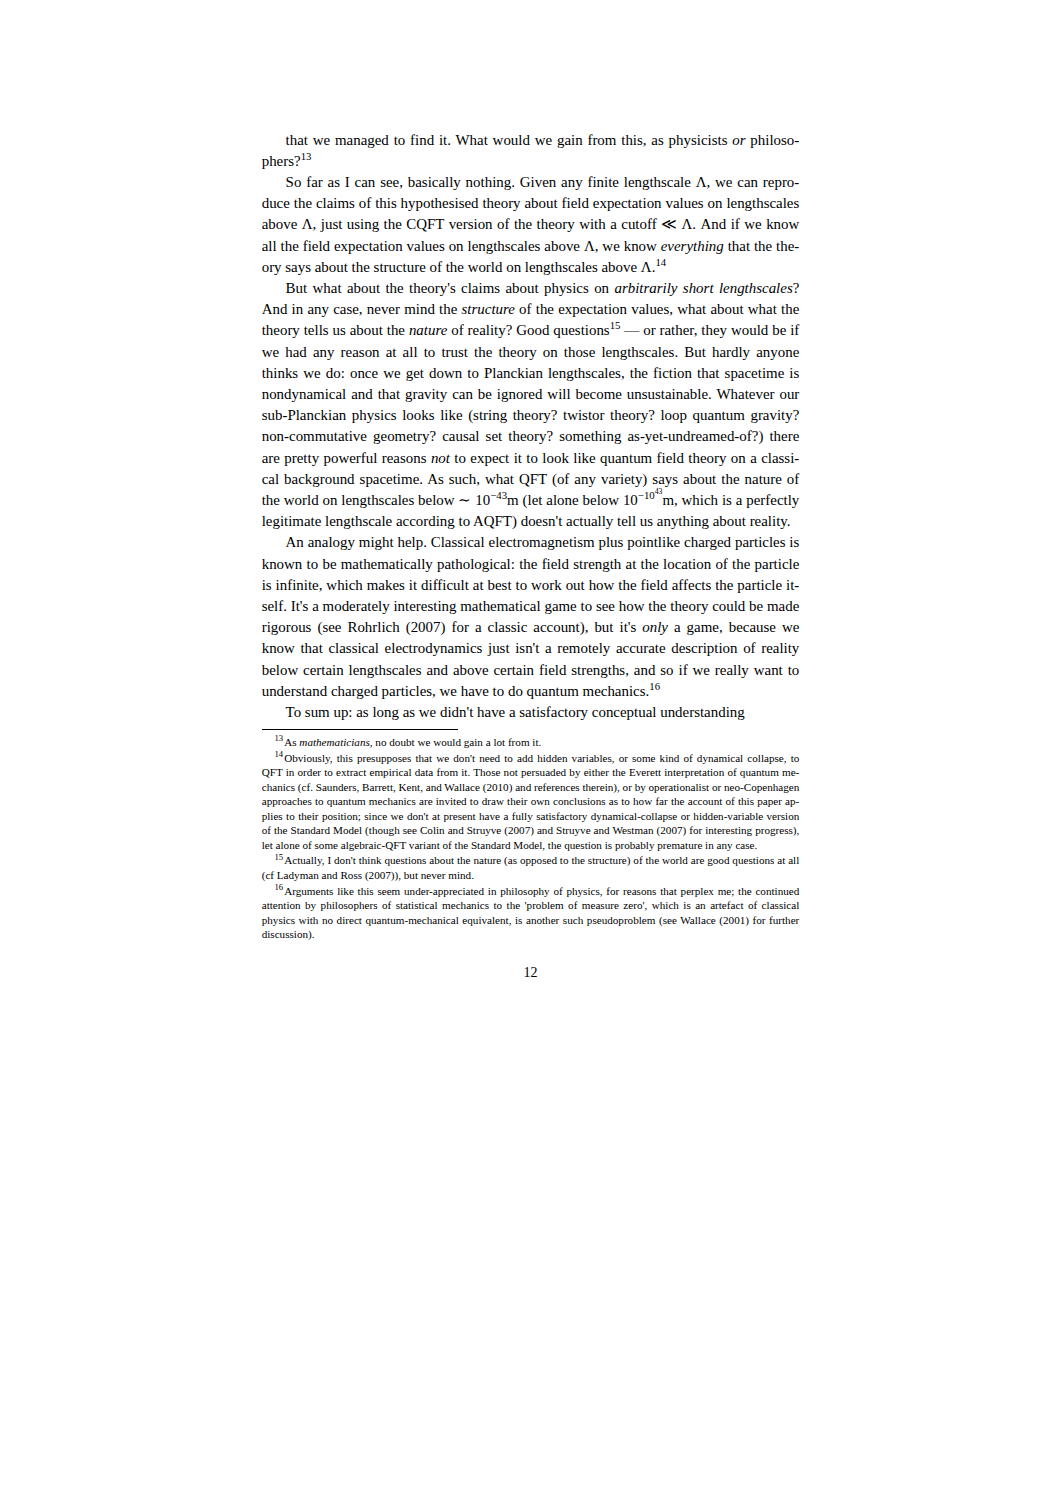that we managed to find it. What would we gain from this, as physicists or philosophers?13
So far as I can see, basically nothing. Given any finite lengthscale Λ, we can reproduce the claims of this hypothesised theory about field expectation values on lengthscales above Λ, just using the CQFT version of the theory with a cutoff ≪ Λ. And if we know all the field expectation values on lengthscales above Λ, we know everything that the theory says about the structure of the world on lengthscales above Λ.14
But what about the theory's claims about physics on arbitrarily short lengthscales? And in any case, never mind the structure of the expectation values, what about what the theory tells us about the nature of reality? Good questions15 — or rather, they would be if we had any reason at all to trust the theory on those lengthscales. But hardly anyone thinks we do: once we get down to Planckian lengthscales, the fiction that spacetime is nondynamical and that gravity can be ignored will become unsustainable. Whatever our sub-Planckian physics looks like (string theory? twistor theory? loop quantum gravity? non-commutative geometry? causal set theory? something as-yet-undreamed-of?) there are pretty powerful reasons not to expect it to look like quantum field theory on a classical background spacetime. As such, what QFT (of any variety) says about the nature of the world on lengthscales below ∼ 10−43m (let alone below 10−1043m, which is a perfectly legitimate lengthscale according to AQFT) doesn't actually tell us anything about reality.
An analogy might help. Classical electromagnetism plus pointlike charged particles is known to be mathematically pathological: the field strength at the location of the particle is infinite, which makes it difficult at best to work out how the field affects the particle itself. It's a moderately interesting mathematical game to see how the theory could be made rigorous (see Rohrlich (2007) for a classic account), but it's only a game, because we know that classical electrodynamics just isn't a remotely accurate description of reality below certain lengthscales and above certain field strengths, and so if we really want to understand charged particles, we have to do quantum mechanics.16
To sum up: as long as we didn't have a satisfactory conceptual understanding
13 As mathematicians, no doubt we would gain a lot from it.
14 Obviously, this presupposes that we don't need to add hidden variables, or some kind of dynamical collapse, to QFT in order to extract empirical data from it. Those not persuaded by either the Everett interpretation of quantum mechanics (cf. Saunders, Barrett, Kent, and Wallace (2010) and references therein), or by operationalist or neo-Copenhagen approaches to quantum mechanics are invited to draw their own conclusions as to how far the account of this paper applies to their position; since we don't at present have a fully satisfactory dynamical-collapse or hidden-variable version of the Standard Model (though see Colin and Struyve (2007) and Struyve and Westman (2007) for interesting progress), let alone of some algebraic-QFT variant of the Standard Model, the question is probably premature in any case.
15 Actually, I don't think questions about the nature (as opposed to the structure) of the world are good questions at all (cf Ladyman and Ross (2007)), but never mind.
16 Arguments like this seem under-appreciated in philosophy of physics, for reasons that perplex me; the continued attention by philosophers of statistical mechanics to the 'problem of measure zero', which is an artefact of classical physics with no direct quantum-mechanical equivalent, is another such pseudoproblem (see Wallace (2001) for further discussion).
12